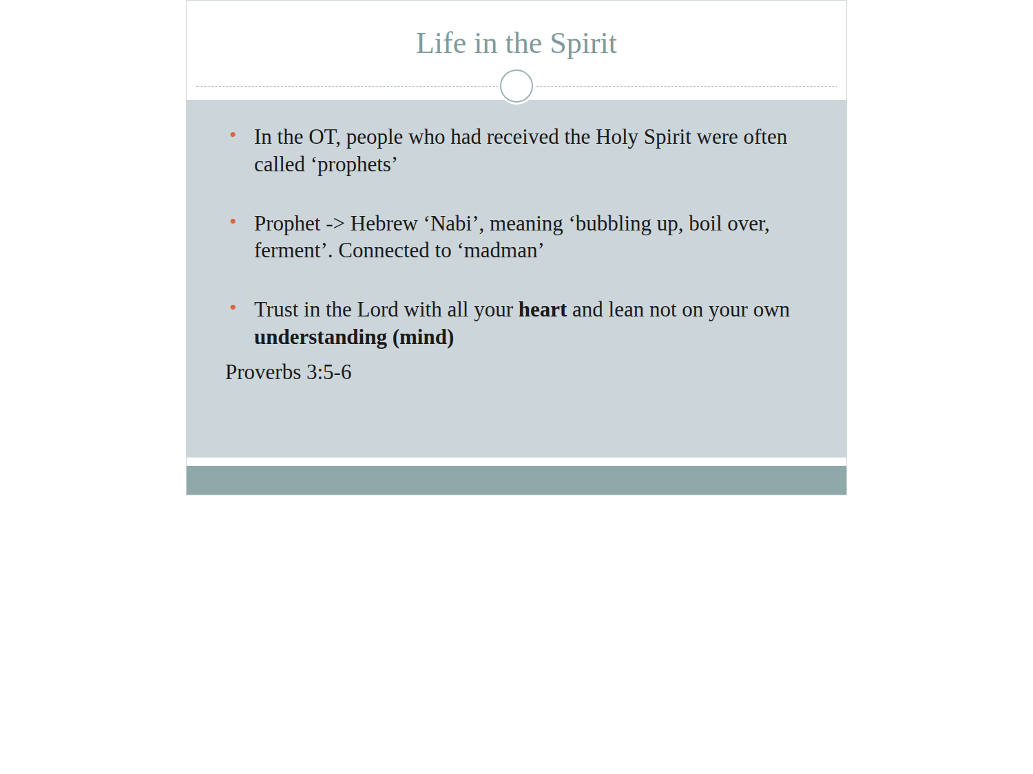Life in the Spirit
In the OT, people who had received the Holy Spirit were often called ‘prophets’
Prophet -> Hebrew ‘Nabi’, meaning ‘bubbling up, boil over, ferment’. Connected to ‘madman’
Trust in the Lord with all your heart and lean not on your own understanding (mind)
Proverbs 3:5-6